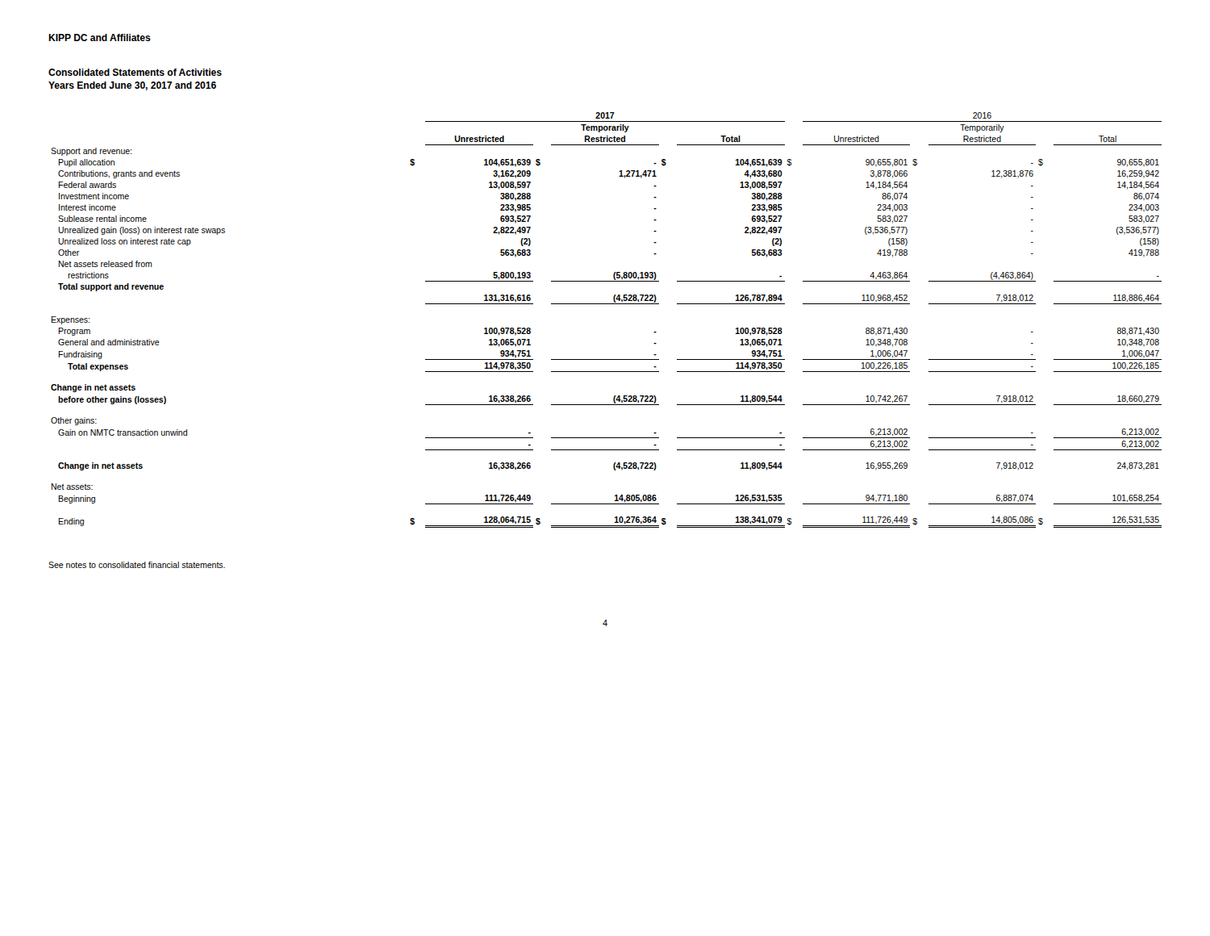KIPP DC and Affiliates
Consolidated Statements of Activities
Years Ended June 30, 2017 and 2016
| | | 2017 | | 2016 |
| | | | | Temporarily | | | | | | Temporarily | | |
| | | Unrestricted | | Restricted | | Total | | Unrestricted | | Restricted | | Total |
| Support and revenue: | |
| Pupil allocation | $ | 104,651,639 | $ | - | $ | 104,651,639 | $ | 90,655,801 | $ | - | $ | 90,655,801 |
| Contributions, grants and events | | 3,162,209 | | 1,271,471 | | 4,433,680 | | 3,878,066 | | 12,381,876 | | 16,259,942 |
| Federal awards | | 13,008,597 | | - | | 13,008,597 | | 14,184,564 | | - | | 14,184,564 |
| Investment income | | 380,288 | | - | | 380,288 | | 86,074 | | - | | 86,074 |
| Interest income | | 233,985 | | - | | 233,985 | | 234,003 | | - | | 234,003 |
| Sublease rental income | | 693,527 | | - | | 693,527 | | 583,027 | | - | | 583,027 |
| Unrealized gain (loss) on interest rate swaps | | 2,822,497 | | - | | 2,822,497 | | (3,536,577) | | - | | (3,536,577) |
| Unrealized loss on interest rate cap | | (2) | | - | | (2) | | (158) | | - | | (158) |
| Other | | 563,683 | | - | | 563,683 | | 419,788 | | - | | 419,788 |
| Net assets released from | |
| restrictions | | 5,800,193 | | (5,800,193) | | - | | 4,463,864 | | (4,463,864) | | - |
| Total support and revenue | |
| | | 131,316,616 | | (4,528,722) | | 126,787,894 | | 110,968,452 | | 7,918,012 | | 118,886,464 |
| Expenses: | |
| Program | | 100,978,528 | | - | | 100,978,528 | | 88,871,430 | | - | | 88,871,430 |
| General and administrative | | 13,065,071 | | - | | 13,065,071 | | 10,348,708 | | - | | 10,348,708 |
| Fundraising | | 934,751 | | - | | 934,751 | | 1,006,047 | | - | | 1,006,047 |
| Total expenses | | 114,978,350 | | - | | 114,978,350 | | 100,226,185 | | - | | 100,226,185 |
| Change in net assets | |
| before other gains (losses) | | 16,338,266 | | (4,528,722) | | 11,809,544 | | 10,742,267 | | 7,918,012 | | 18,660,279 |
| Other gains: | |
| Gain on NMTC transaction unwind | | - | | - | | - | | 6,213,002 | | - | | 6,213,002 |
| | | - | | - | | - | | 6,213,002 | | - | | 6,213,002 |
| Change in net assets | | 16,338,266 | | (4,528,722) | | 11,809,544 | | 16,955,269 | | 7,918,012 | | 24,873,281 |
| Net assets: | |
| Beginning | | 111,726,449 | | 14,805,086 | | 126,531,535 | | 94,771,180 | | 6,887,074 | | 101,658,254 |
| Ending | $ | 128,064,715 | $ | 10,276,364 | $ | 138,341,079 | $ | 111,726,449 | $ | 14,805,086 | $ | 126,531,535 |
See notes to consolidated financial statements.
4